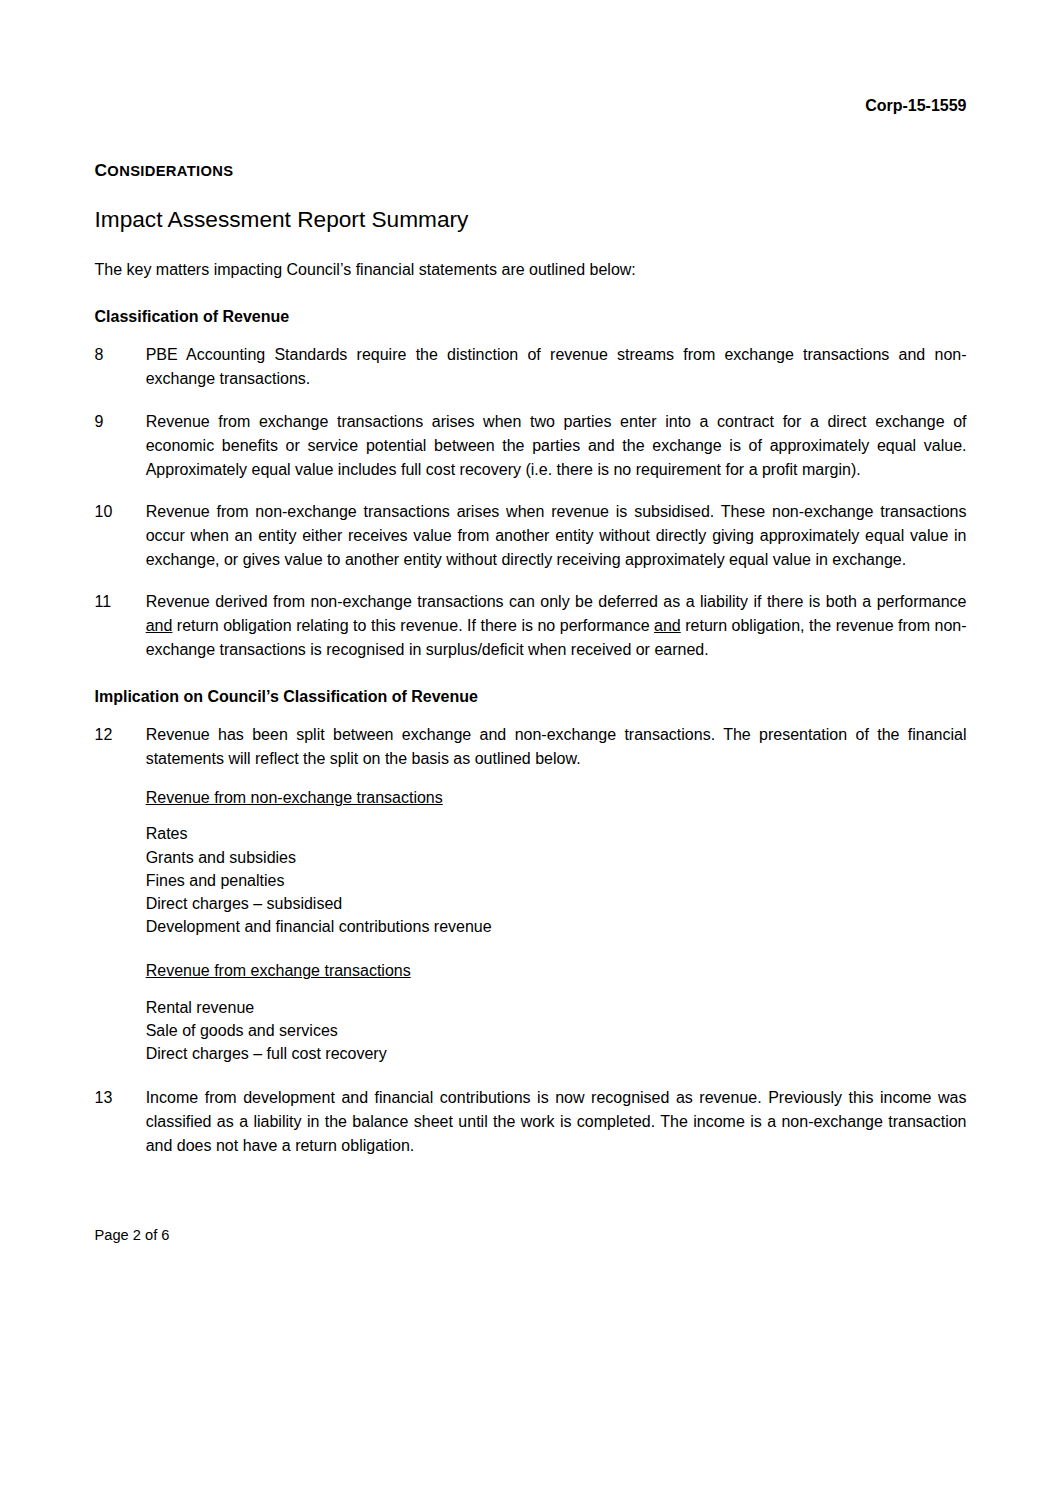Corp-15-1559
CONSIDERATIONS
Impact Assessment Report Summary
The key matters impacting Council’s financial statements are outlined below:
Classification of Revenue
8 PBE Accounting Standards require the distinction of revenue streams from exchange transactions and non-exchange transactions.
9 Revenue from exchange transactions arises when two parties enter into a contract for a direct exchange of economic benefits or service potential between the parties and the exchange is of approximately equal value. Approximately equal value includes full cost recovery (i.e. there is no requirement for a profit margin).
10 Revenue from non-exchange transactions arises when revenue is subsidised. These non-exchange transactions occur when an entity either receives value from another entity without directly giving approximately equal value in exchange, or gives value to another entity without directly receiving approximately equal value in exchange.
11 Revenue derived from non-exchange transactions can only be deferred as a liability if there is both a performance and return obligation relating to this revenue. If there is no performance and return obligation, the revenue from non-exchange transactions is recognised in surplus/deficit when received or earned.
Implication on Council’s Classification of Revenue
12 Revenue has been split between exchange and non-exchange transactions. The presentation of the financial statements will reflect the split on the basis as outlined below.
Revenue from non-exchange transactions
Rates
Grants and subsidies
Fines and penalties
Direct charges – subsidised
Development and financial contributions revenue
Revenue from exchange transactions
Rental revenue
Sale of goods and services
Direct charges – full cost recovery
13 Income from development and financial contributions is now recognised as revenue. Previously this income was classified as a liability in the balance sheet until the work is completed. The income is a non-exchange transaction and does not have a return obligation.
Page 2 of 6